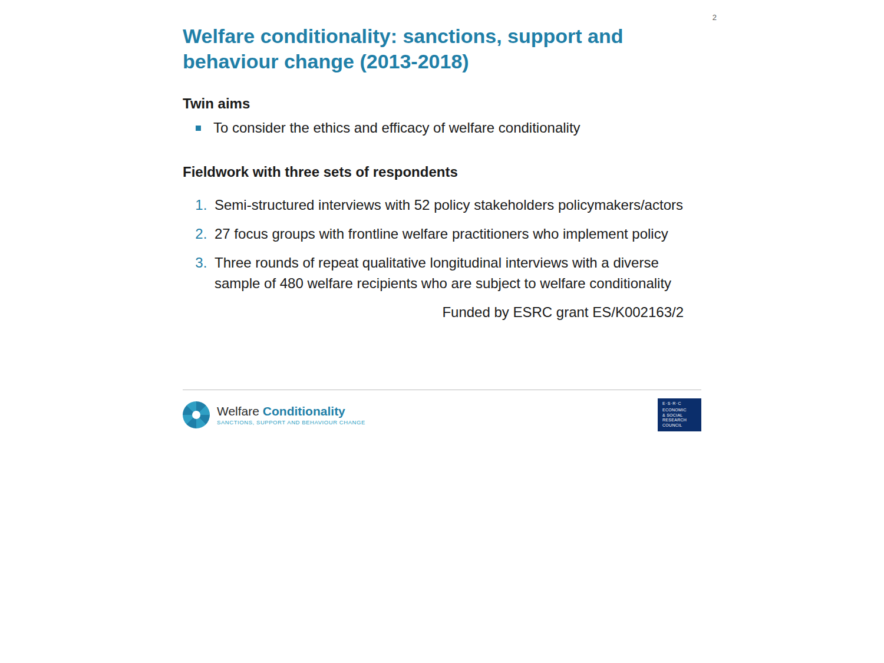2
Welfare conditionality: sanctions, support and behaviour change (2013-2018)
Twin aims
To consider the ethics and efficacy of welfare conditionality
Fieldwork with three sets of respondents
Semi-structured interviews with 52 policy stakeholders policymakers/actors
27 focus groups with frontline welfare practitioners who implement policy
Three rounds of repeat qualitative longitudinal interviews with a diverse sample of 480 welfare recipients who are subject to welfare conditionality
Funded by ESRC grant ES/K002163/2
Welfare Conditionality
SANCTIONS, SUPPORT AND BEHAVIOUR CHANGE
E·S·R·C
ECONOMIC
& SOCIAL
RESEARCH
COUNCIL